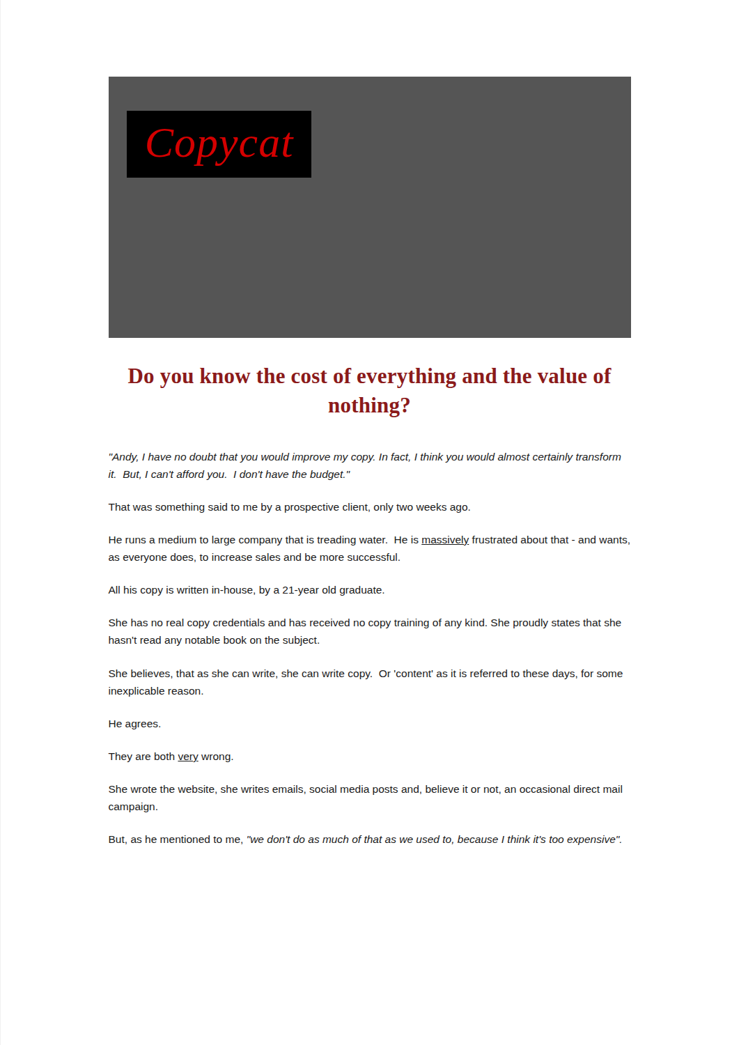Copycat
Do you know the cost of everything and the value of nothing?
"Andy, I have no doubt that you would improve my copy. In fact, I think you would almost certainly transform it. But, I can't afford you. I don't have the budget."
That was something said to me by a prospective client, only two weeks ago.
He runs a medium to large company that is treading water. He is massively frustrated about that - and wants, as everyone does, to increase sales and be more successful.
All his copy is written in-house, by a 21-year old graduate.
She has no real copy credentials and has received no copy training of any kind. She proudly states that she hasn't read any notable book on the subject.
She believes, that as she can write, she can write copy. Or 'content' as it is referred to these days, for some inexplicable reason.
He agrees.
They are both very wrong.
She wrote the website, she writes emails, social media posts and, believe it or not, an occasional direct mail campaign.
But, as he mentioned to me, "we don't do as much of that as we used to, because I think it's too expensive".